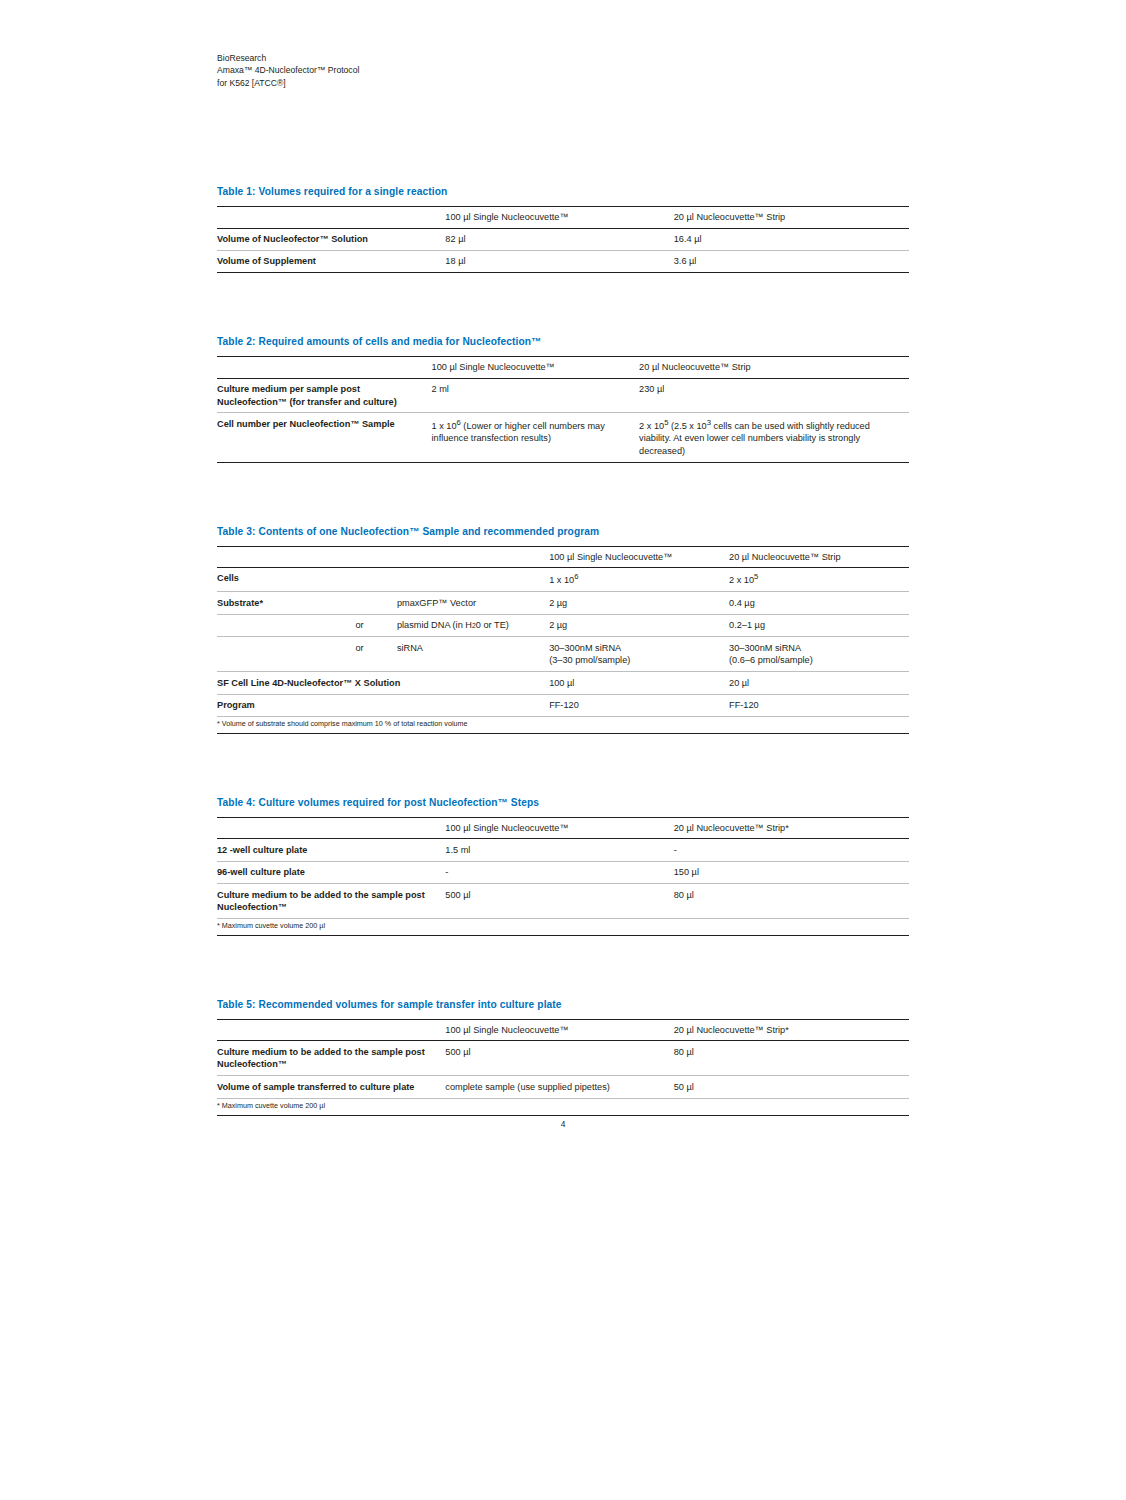BioResearch
Amaxa™ 4D-Nucleofector™ Protocol
for K562 [ATCC®]
Table 1: Volumes required for a single reaction
| | 100 µl Single Nucleocuvette™ | 20 µl Nucleocuvette™ Strip |
| --- | --- | --- |
| Volume of Nucleofector™ Solution | 82 µl | 16.4 µl |
| Volume of Supplement | 18 µl | 3.6 µl |
Table 2: Required amounts of cells and media for Nucleofection™
| | 100 µl Single Nucleocuvette™ | 20 µl Nucleocuvette™ Strip |
| --- | --- | --- |
| Culture medium per sample post Nucleofection™ (for transfer and culture) | 2 ml | 230 µl |
| Cell number per Nucleofection™ Sample | 1 x 10 6 (Lower or higher cell numbers may influence transfection results) | 2 x 10 5 (2.5 x 10 3 cells can be used with slightly reduced viability. At even lower cell numbers viability is strongly decreased) |
Table 3: Contents of one Nucleofection™ Sample and recommended program
| | | | 100 µl Single Nucleocuvette™ | 20 µl Nucleocuvette™ Strip |
| --- | --- | --- | --- | --- |
| Cells | | | 1 x 10 6 | 2 x 10 5 |
| Substrate* | | pmaxGFP™ Vector | 2 µg | 0.4 µg |
| | or | plasmid DNA (in H 2 0 or TE) | 2 µg | 0.2–1 µg |
| | or | siRNA | 30–300nM siRNA (3–30 pmol/sample) | 30–300nM siRNA (0.6–6 pmol/sample) |
| SF Cell Line 4D-Nucleofector™ X Solution | 100 µl | 20 µl |
| Program | FF-120 | FF-120 |
| * Volume of substrate should comprise maximum 10 % of total reaction volume |
Table 4: Culture volumes required for post Nucleofection™ Steps
| | 100 µl Single Nucleocuvette™ | 20 µl Nucleocuvette™ Strip* |
| --- | --- | --- |
| 12 -well culture plate | 1.5 ml | - |
| 96-well culture plate | - | 150 µl |
| Culture medium to be added to the sample post Nucleofection™ | 500 µl | 80 µl |
| * Maximum cuvette volume 200 µl |
Table 5: Recommended volumes for sample transfer into culture plate
| | 100 µl Single Nucleocuvette™ | 20 µl Nucleocuvette™ Strip* |
| --- | --- | --- |
| Culture medium to be added to the sample post Nucleofection™ | 500 µl | 80 µl |
| Volume of sample transferred to culture plate | complete sample (use supplied pipettes) | 50 µl |
| * Maximum cuvette volume 200 µl |
4